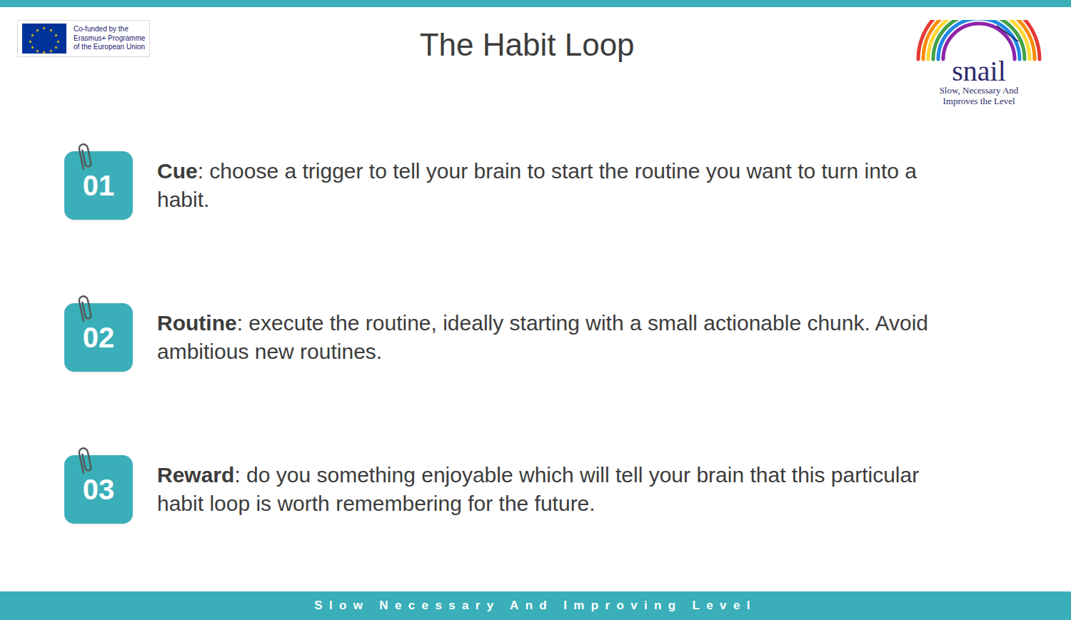Co-funded by the
Erasmus+ Programme
of the European Union
The Habit Loop
snail
Slow, Necessary And
Improves the Level
01
Cue: choose a trigger to tell your brain to start the routine you want to turn into a habit.
02
Routine: execute the routine, ideally starting with a small actionable chunk. Avoid ambitious new routines.
03
Reward: do you something enjoyable which will tell your brain that this particular habit loop is worth remembering for the future.
Slow Necessary And Improving Level